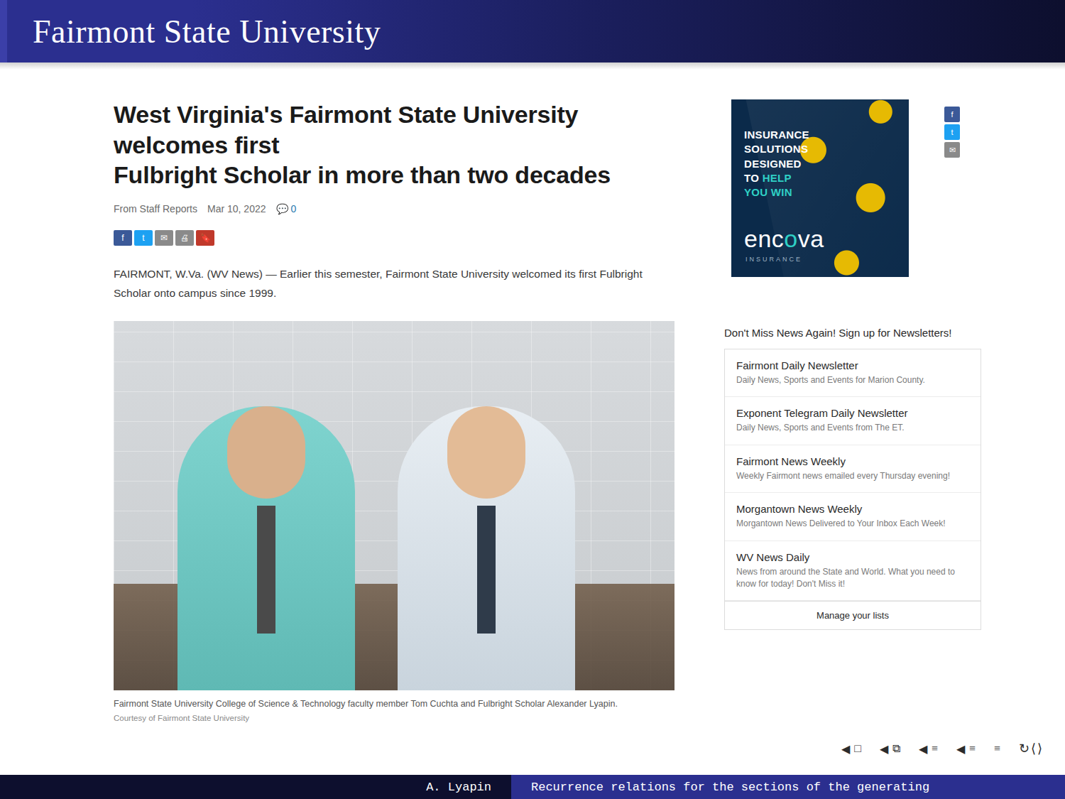Fairmont State University
f t ✉
West Virginia's Fairmont State University welcomes first
Fulbright Scholar in more than two decades
From Staff Reports Mar 10, 2022 💬 0
f t ✉ 🖨 🔖
FAIRMONT, W.Va. (WV News) — Earlier this semester, Fairmont State University welcomed its first Fulbright Scholar onto campus since 1999.
Fairmont State University College of Science & Technology faculty member Tom Cuchta and Fulbright Scholar Alexander Lyapin.
Courtesy of Fairmont State University
INSURANCE
SOLUTIONS
DESIGNED
TO HELP
YOU WIN
encova
INSURANCE
Don't Miss News Again! Sign up for Newsletters!
Fairmont Daily Newsletter
Daily News, Sports and Events for Marion County.
Exponent Telegram Daily Newsletter
Daily News, Sports and Events from The ET.
Fairmont News Weekly
Weekly Fairmont news emailed every Thursday evening!
Morgantown News Weekly
Morgantown News Delivered to Your Inbox Each Week!
WV News Daily
News from around the State and World. What you need to know for today! Don't Miss it!
Manage your lists
◀□
◀⧉
◀≡
◀≡
≡
↻⟨⟩
A. Lyapin
Recurrence relations for the sections of the generating